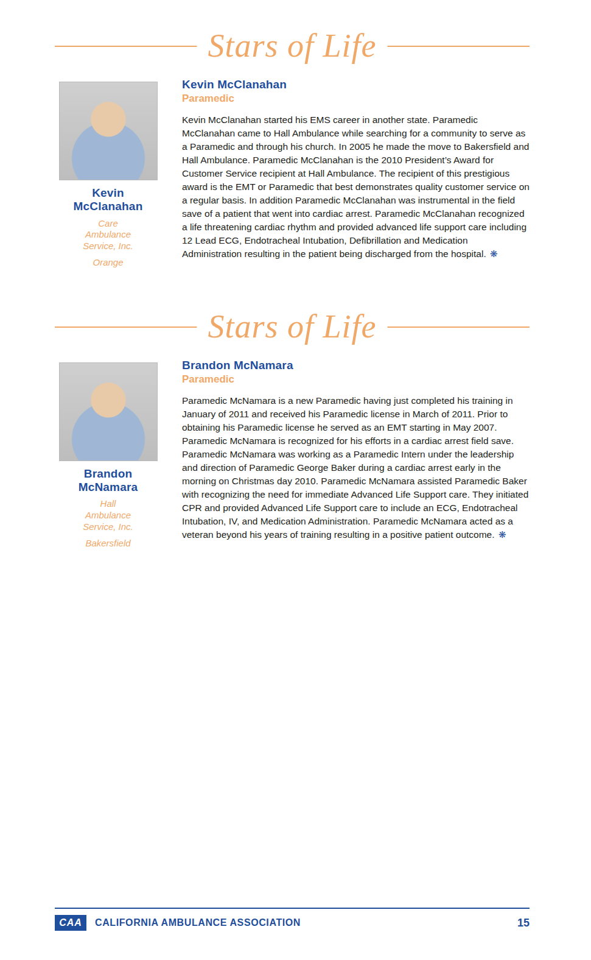Stars of Life
Kevin
McClanahan
Care
Ambulance
Service, Inc. Orange
Kevin McClanahan
Paramedic
Kevin McClanahan started his EMS career in another state. Paramedic McClanahan came to Hall Ambulance while searching for a community to serve as a Paramedic and through his church. In 2005 he made the move to Bakersfield and Hall Ambulance. Paramedic McClanahan is the 2010 President’s Award for Customer Service recipient at Hall Ambulance. The recipient of this prestigious award is the EMT or Paramedic that best demonstrates quality customer service on a regular basis. In addition Paramedic McClanahan was instrumental in the field save of a patient that went into cardiac arrest. Paramedic McClanahan recognized a life threatening cardiac rhythm and provided advanced life support care including 12 Lead ECG, Endotracheal Intubation, Defibrillation and Medication Administration resulting in the patient being discharged from the hospital. ❋
Stars of Life
Brandon
McNamara
Hall
Ambulance
Service, Inc. Bakersfield
Brandon McNamara
Paramedic
Paramedic McNamara is a new Paramedic having just completed his training in January of 2011 and received his Paramedic license in March of 2011. Prior to obtaining his Paramedic license he served as an EMT starting in May 2007. Paramedic McNamara is recognized for his efforts in a cardiac arrest field save. Paramedic McNamara was working as a Paramedic Intern under the leadership and direction of Paramedic George Baker during a cardiac arrest early in the morning on Christmas day 2010. Paramedic McNamara assisted Paramedic Baker with recognizing the need for immediate Advanced Life Support care. They initiated CPR and provided Advanced Life Support care to include an ECG, Endotracheal Intubation, IV, and Medication Administration. Paramedic McNamara acted as a veteran beyond his years of training resulting in a positive patient outcome. ❋
CAA
CALIFORNIA AMBULANCE ASSOCIATION
15